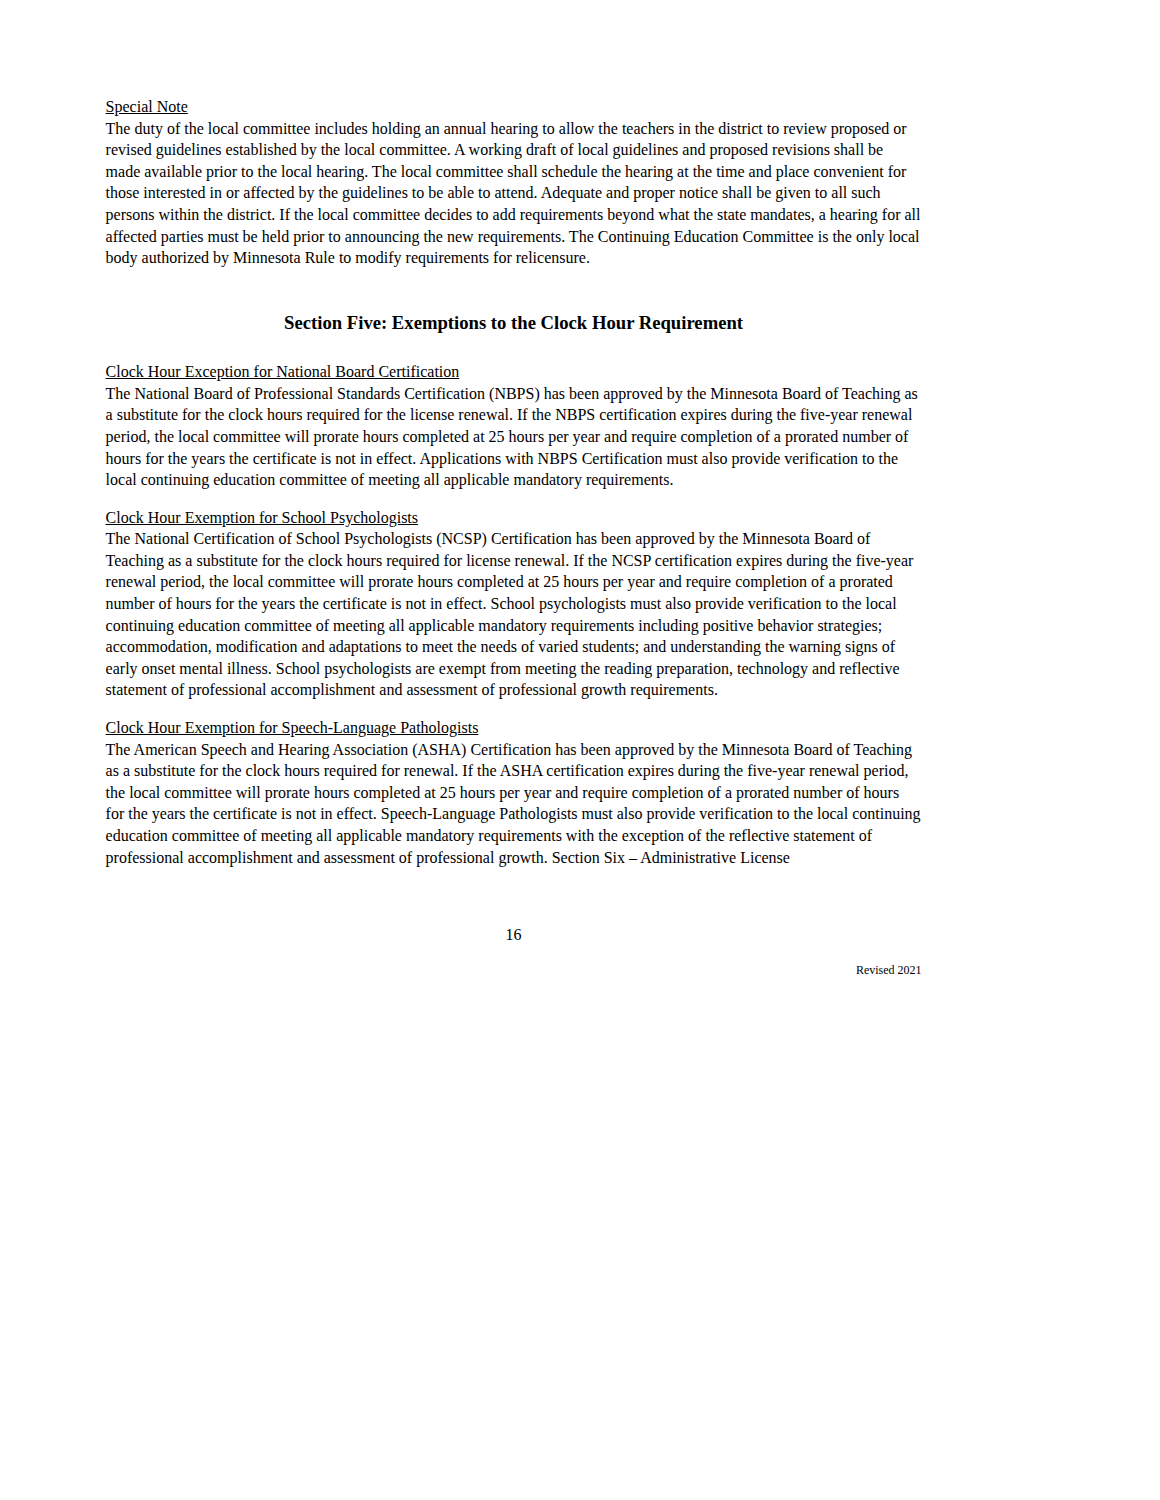Special Note
The duty of the local committee includes holding an annual hearing to allow the teachers in the district to review proposed or revised guidelines established by the local committee. A working draft of local guidelines and proposed revisions shall be made available prior to the local hearing. The local committee shall schedule the hearing at the time and place convenient for those interested in or affected by the guidelines to be able to attend. Adequate and proper notice shall be given to all such persons within the district. If the local committee decides to add requirements beyond what the state mandates, a hearing for all affected parties must be held prior to announcing the new requirements. The Continuing Education Committee is the only local body authorized by Minnesota Rule to modify requirements for relicensure.
Section Five: Exemptions to the Clock Hour Requirement
Clock Hour Exception for National Board Certification
The National Board of Professional Standards Certification (NBPS) has been approved by the Minnesota Board of Teaching as a substitute for the clock hours required for the license renewal. If the NBPS certification expires during the five-year renewal period, the local committee will prorate hours completed at 25 hours per year and require completion of a prorated number of hours for the years the certificate is not in effect. Applications with NBPS Certification must also provide verification to the local continuing education committee of meeting all applicable mandatory requirements.
Clock Hour Exemption for School Psychologists
The National Certification of School Psychologists (NCSP) Certification has been approved by the Minnesota Board of Teaching as a substitute for the clock hours required for license renewal. If the NCSP certification expires during the five-year renewal period, the local committee will prorate hours completed at 25 hours per year and require completion of a prorated number of hours for the years the certificate is not in effect. School psychologists must also provide verification to the local continuing education committee of meeting all applicable mandatory requirements including positive behavior strategies; accommodation, modification and adaptations to meet the needs of varied students; and understanding the warning signs of early onset mental illness. School psychologists are exempt from meeting the reading preparation, technology and reflective statement of professional accomplishment and assessment of professional growth requirements.
Clock Hour Exemption for Speech-Language Pathologists
The American Speech and Hearing Association (ASHA) Certification has been approved by the Minnesota Board of Teaching as a substitute for the clock hours required for renewal. If the ASHA certification expires during the five-year renewal period, the local committee will prorate hours completed at 25 hours per year and require completion of a prorated number of hours for the years the certificate is not in effect. Speech-Language Pathologists must also provide verification to the local continuing education committee of meeting all applicable mandatory requirements with the exception of the reflective statement of professional accomplishment and assessment of professional growth. Section Six – Administrative License
16
Revised 2021